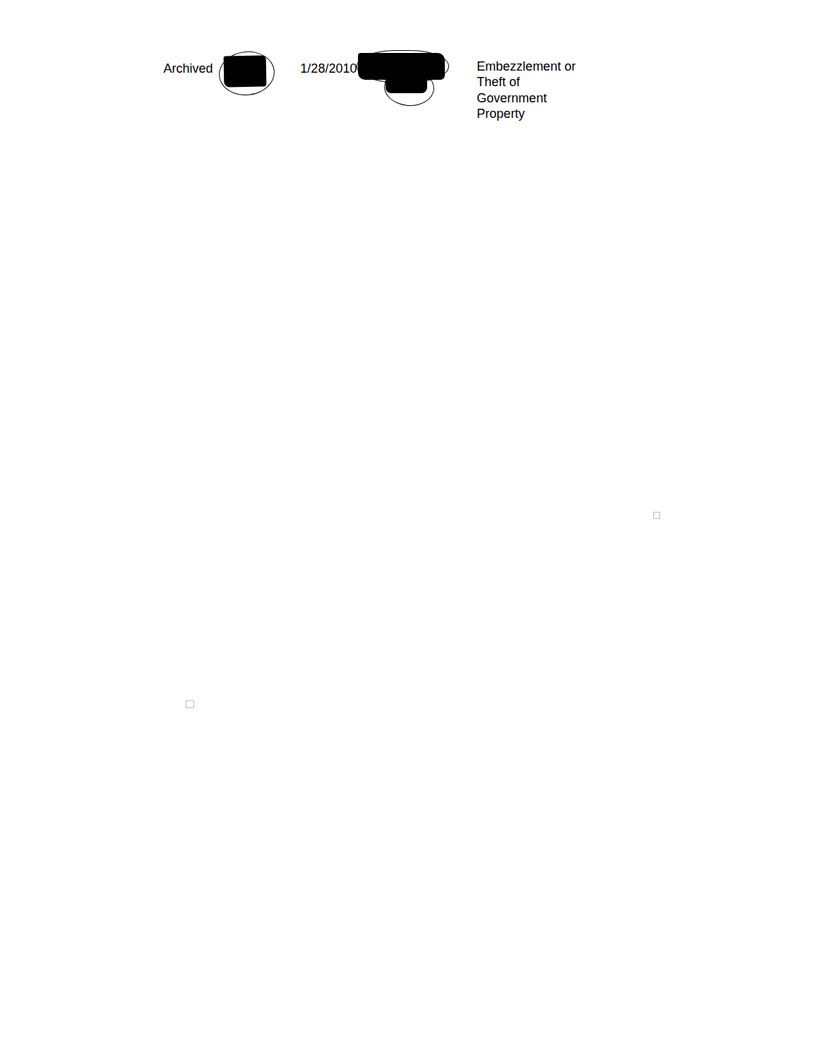Archived 1/28/2010
Embezzlement or
Theft of
Government
Property